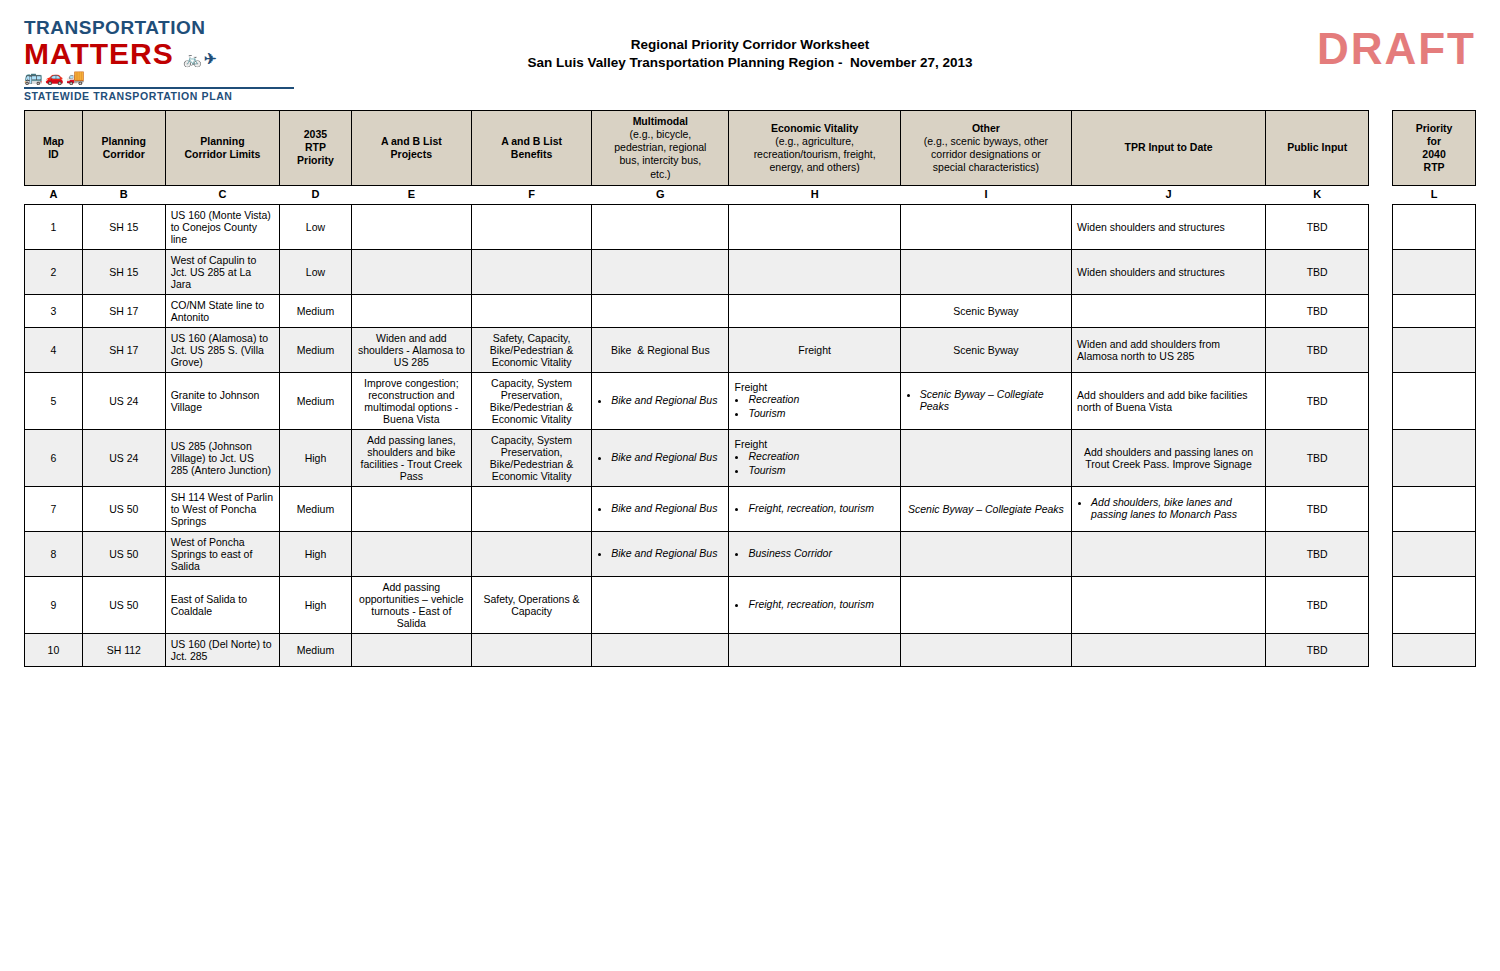TRANSPORTATION
MATTERS 🚲✈
🚌🚗🚚
STATEWIDE TRANSPORTATION PLAN
Regional Priority Corridor Worksheet
San Luis Valley Transportation Planning Region - November 27, 2013
DRAFT
| A | B | C | D | E | F | G | H | I | J | K | | L |
| Map ID | Planning Corridor | Planning Corridor Limits | 2035 RTP Priority | A and B List Projects | A and B List Benefits | Multimodal (e.g., bicycle, pedestrian, regional bus, intercity bus, etc.) | Economic Vitality (e.g., agriculture, recreation/tourism, freight, energy, and others) | Other (e.g., scenic byways, other corridor designations or special characteristics) | TPR Input to Date | Public Input | | Priority for 2040 RTP |
| 1 | SH 15 | US 160 (Monte Vista) to Conejos County line | Low | | | | | | Widen shoulders and structures | TBD | | |
| 2 | SH 15 | West of Capulin to Jct. US 285 at La Jara | Low | | | | | | Widen shoulders and structures | TBD | | |
| 3 | SH 17 | CO/NM State line to Antonito | Medium | | | | | Scenic Byway | | TBD | | |
| 4 | SH 17 | US 160 (Alamosa) to Jct. US 285 S. (Villa Grove) | Medium | Widen and add shoulders - Alamosa to US 285 | Safety, Capacity, Bike/Pedestrian & Economic Vitality | Bike & Regional Bus | Freight | Scenic Byway | Widen and add shoulders from Alamosa north to US 285 | TBD | | |
| 5 | US 24 | Granite to Johnson Village | Medium | Improve congestion; reconstruction and multimodal options - Buena Vista | Capacity, System Preservation, Bike/Pedestrian & Economic Vitality | Bike and Regional Bus | Freight Recreation Tourism | Scenic Byway – Collegiate Peaks | Add shoulders and add bike facilities north of Buena Vista | TBD | | |
| 6 | US 24 | US 285 (Johnson Village) to Jct. US 285 (Antero Junction) | High | Add passing lanes, shoulders and bike facilities - Trout Creek Pass | Capacity, System Preservation, Bike/Pedestrian & Economic Vitality | Bike and Regional Bus | Freight Recreation Tourism | | Add shoulders and passing lanes on Trout Creek Pass. Improve Signage | TBD | | |
| 7 | US 50 | SH 114 West of Parlin to West of Poncha Springs | Medium | | | Bike and Regional Bus | Freight, recreation, tourism | Scenic Byway – Collegiate Peaks | Add shoulders, bike lanes and passing lanes to Monarch Pass | TBD | | |
| 8 | US 50 | West of Poncha Springs to east of Salida | High | | | Bike and Regional Bus | Business Corridor | | | TBD | | |
| 9 | US 50 | East of Salida to Coaldale | High | Add passing opportunities – vehicle turnouts - East of Salida | Safety, Operations & Capacity | | Freight, recreation, tourism | | | TBD | | |
| 10 | SH 112 | US 160 (Del Norte) to Jct. 285 | Medium | | | | | | | TBD | | |